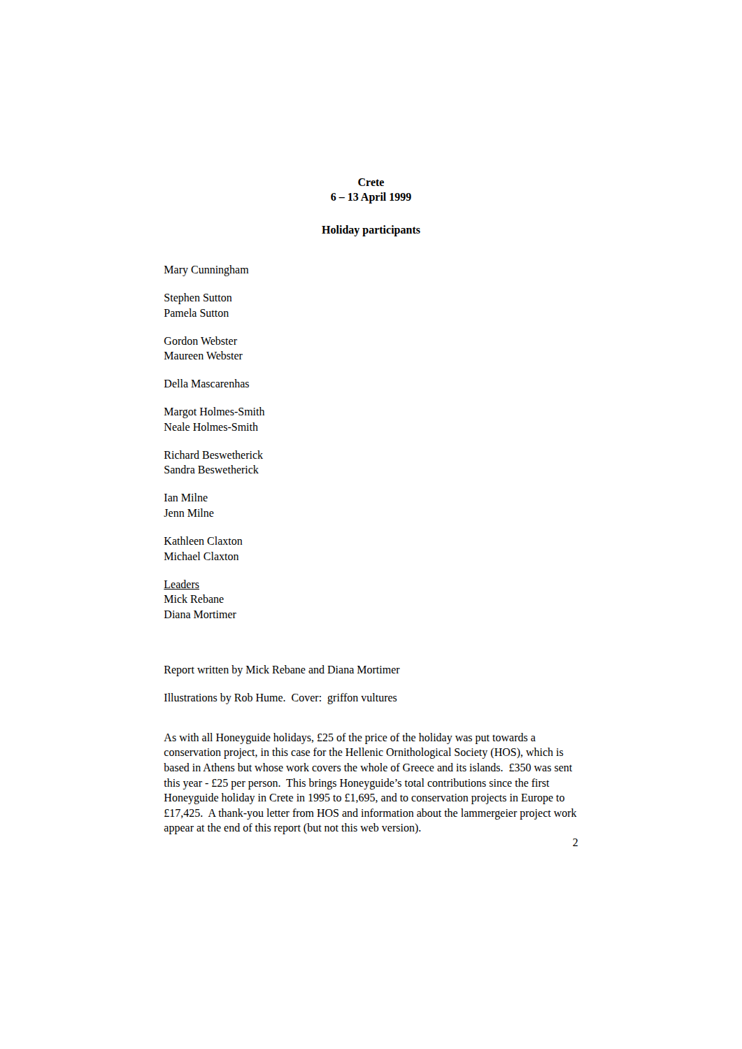Crete
6 – 13 April 1999
Holiday participants
Mary Cunningham
Stephen Sutton
Pamela Sutton
Gordon Webster
Maureen Webster
Della Mascarenhas
Margot Holmes-Smith
Neale Holmes-Smith
Richard Beswetherick
Sandra Beswetherick
Ian Milne
Jenn Milne
Kathleen Claxton
Michael Claxton
Leaders
Mick Rebane
Diana Mortimer
Report written by Mick Rebane and Diana Mortimer
Illustrations by Rob Hume. Cover: griffon vultures
As with all Honeyguide holidays, £25 of the price of the holiday was put towards a conservation project, in this case for the Hellenic Ornithological Society (HOS), which is based in Athens but whose work covers the whole of Greece and its islands. £350 was sent this year - £25 per person. This brings Honeyguide’s total contributions since the first Honeyguide holiday in Crete in 1995 to £1,695, and to conservation projects in Europe to £17,425. A thank-you letter from HOS and information about the lammergeier project work appear at the end of this report (but not this web version).
2